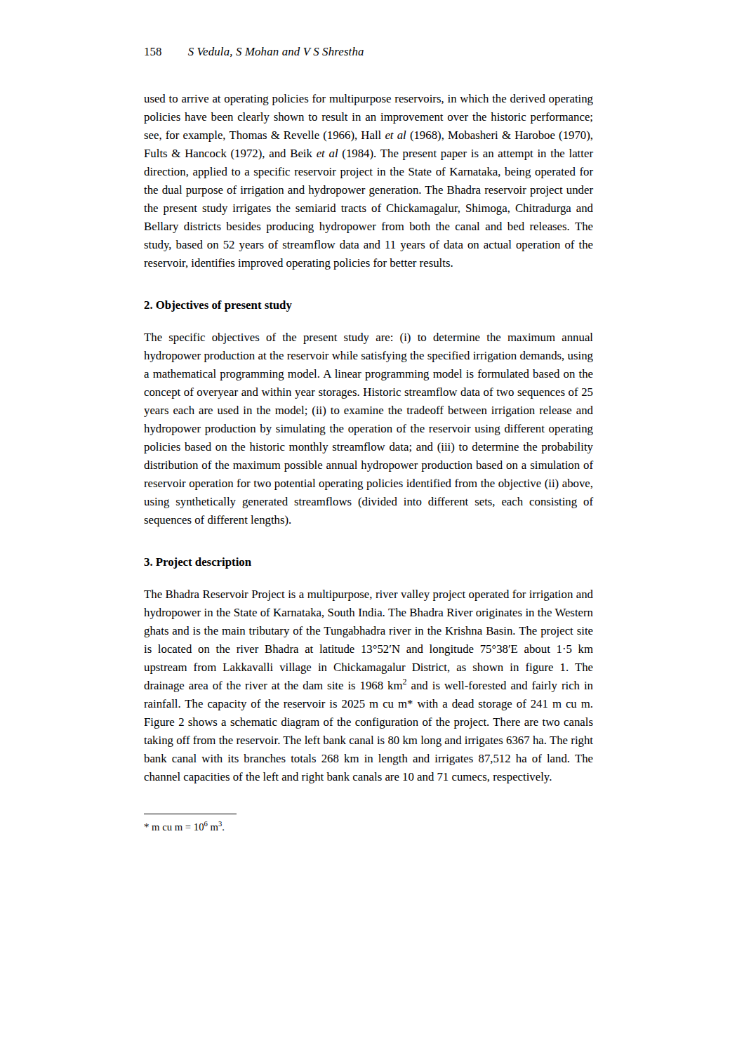158 S Vedula, S Mohan and V S Shrestha
used to arrive at operating policies for multipurpose reservoirs, in which the derived operating policies have been clearly shown to result in an improvement over the historic performance; see, for example, Thomas & Revelle (1966), Hall et al (1968), Mobasheri & Haroboe (1970), Fults & Hancock (1972), and Beik et al (1984). The present paper is an attempt in the latter direction, applied to a specific reservoir project in the State of Karnataka, being operated for the dual purpose of irrigation and hydropower generation. The Bhadra reservoir project under the present study irrigates the semiarid tracts of Chickamagalur, Shimoga, Chitradurga and Bellary districts besides producing hydropower from both the canal and bed releases. The study, based on 52 years of streamflow data and 11 years of data on actual operation of the reservoir, identifies improved operating policies for better results.
2. Objectives of present study
The specific objectives of the present study are: (i) to determine the maximum annual hydropower production at the reservoir while satisfying the specified irrigation demands, using a mathematical programming model. A linear programming model is formulated based on the concept of overyear and within year storages. Historic streamflow data of two sequences of 25 years each are used in the model; (ii) to examine the tradeoff between irrigation release and hydropower production by simulating the operation of the reservoir using different operating policies based on the historic monthly streamflow data; and (iii) to determine the probability distribution of the maximum possible annual hydropower production based on a simulation of reservoir operation for two potential operating policies identified from the objective (ii) above, using synthetically generated streamflows (divided into different sets, each consisting of sequences of different lengths).
3. Project description
The Bhadra Reservoir Project is a multipurpose, river valley project operated for irrigation and hydropower in the State of Karnataka, South India. The Bhadra River originates in the Western ghats and is the main tributary of the Tungabhadra river in the Krishna Basin. The project site is located on the river Bhadra at latitude 13°52′N and longitude 75°38′E about 1·5 km upstream from Lakkavalli village in Chickamagalur District, as shown in figure 1. The drainage area of the river at the dam site is 1968 km2 and is well-forested and fairly rich in rainfall. The capacity of the reservoir is 2025 m cu m* with a dead storage of 241 m cu m. Figure 2 shows a schematic diagram of the configuration of the project. There are two canals taking off from the reservoir. The left bank canal is 80 km long and irrigates 6367 ha. The right bank canal with its branches totals 268 km in length and irrigates 87,512 ha of land. The channel capacities of the left and right bank canals are 10 and 71 cumecs, respectively.
* m cu m = 106 m3.